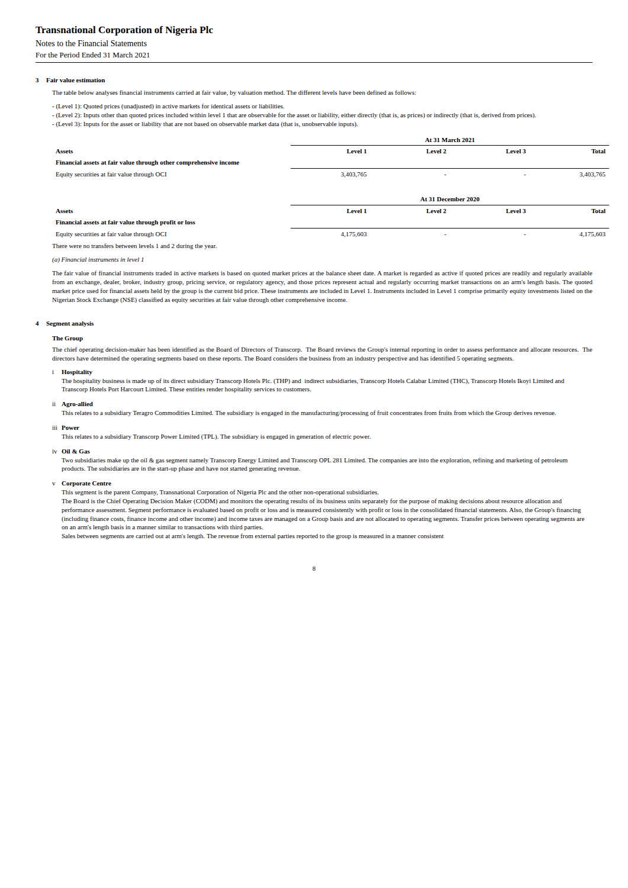Transnational Corporation of Nigeria Plc
Notes to the Financial Statements
For the Period Ended 31 March 2021
3 Fair value estimation
The table below analyses financial instruments carried at fair value, by valuation method. The different levels have been defined as follows:
- (Level 1): Quoted prices (unadjusted) in active markets for identical assets or liabilities.
- (Level 2): Inputs other than quoted prices included within level 1 that are observable for the asset or liability, either directly (that is, as prices) or indirectly (that is, derived from prices).
- (Level 3): Inputs for the asset or liability that are not based on observable market data (that is, unobservable inputs).
| | At 31 March 2021 |
| Assets | Level 1 | Level 2 | Level 3 | Total |
| Financial assets at fair value through other comprehensive income | | | | |
| Equity securities at fair value through OCI | 3,403,765 | - | - | 3,403,765 |
| | At 31 December 2020 |
| Assets | Level 1 | Level 2 | Level 3 | Total |
| Financial assets at fair value through profit or loss | | | | |
| Equity securities at fair value through OCI | 4,175,603 | - | - | 4,175,603 |
There were no transfers between levels 1 and 2 during the year.
(a) Financial instruments in level 1
The fair value of financial instruments traded in active markets is based on quoted market prices at the balance sheet date. A market is regarded as active if quoted prices are readily and regularly available from an exchange, dealer, broker, industry group, pricing service, or regulatory agency, and those prices represent actual and regularly occurring market transactions on an arm's length basis. The quoted market price used for financial assets held by the group is the current bid price. These instruments are included in Level 1. Instruments included in Level 1 comprise primarily equity investments listed on the Nigerian Stock Exchange (NSE) classified as equity securities at fair value through other comprehensive income.
4 Segment analysis
The Group
The chief operating decision-maker has been identified as the Board of Directors of Transcorp. The Board reviews the Group's internal reporting in order to assess performance and allocate resources. The directors have determined the operating segments based on these reports. The Board considers the business from an industry perspective and has identified 5 operating segments.
iHospitality
The hospitality business is made up of its direct subsidiary Transcorp Hotels Plc. (THP) and indirect subsidiaries, Transcorp Hotels Calabar Limited (THC), Transcorp Hotels Ikoyi Limited and Transcorp Hotels Port Harcourt Limited. These entities render hospitality services to customers.
ii Agro-allied
This relates to a subsidiary Teragro Commodities Limited. The subsidiary is engaged in the manufacturing/processing of fruit concentrates from fruits from which the Group derives revenue.
iii Power
This relates to a subsidiary Transcorp Power Limited (TPL). The subsidiary is engaged in generation of electric power.
iv Oil & Gas
Two subsidiaries make up the oil & gas segment namely Transcorp Energy Limited and Transcorp OPL 281 Limited. The companies are into the exploration, refining and marketing of petroleum products. The subsidiaries are in the start-up phase and have not started generating revenue.
vCorporate Centre
This segment is the parent Company, Transnational Corporation of Nigeria Plc and the other non-operational subsidiaries.
The Board is the Chief Operating Decision Maker (CODM) and monitors the operating results of its business units separately for the purpose of making decisions about resource allocation and performance assessment. Segment performance is evaluated based on profit or loss and is measured consistently with profit or loss in the consolidated financial statements. Also, the Group's financing (including finance costs, finance income and other income) and income taxes are managed on a Group basis and are not allocated to operating segments. Transfer prices between operating segments are on an arm's length basis in a manner similar to transactions with third parties.
Sales between segments are carried out at arm's length. The revenue from external parties reported to the group is measured in a manner consistent
8